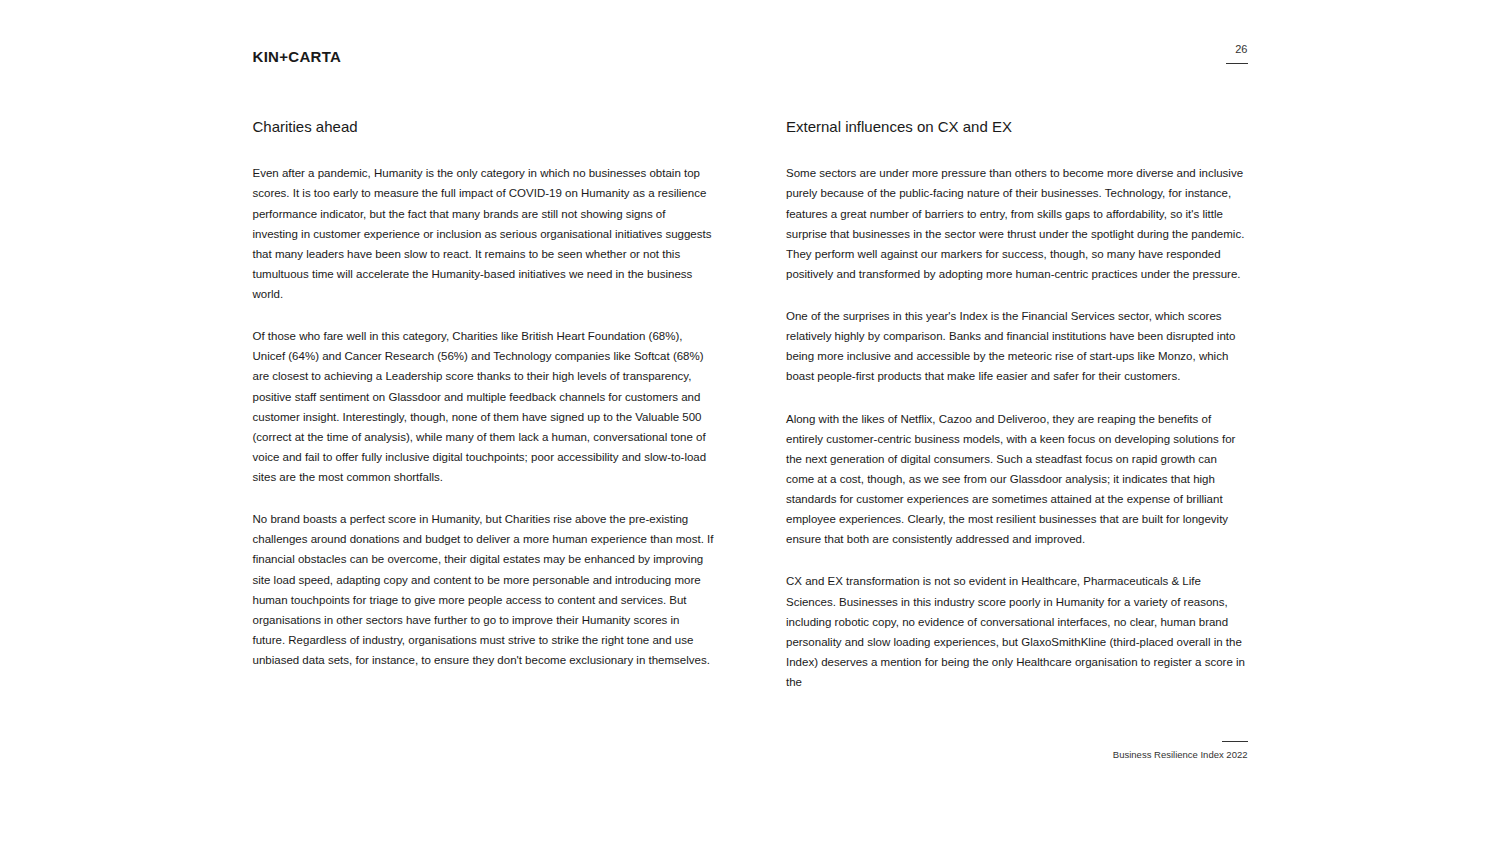26
KIN+CARTA
Charities ahead
Even after a pandemic, Humanity is the only category in which no businesses obtain top scores. It is too early to measure the full impact of COVID-19 on Humanity as a resilience performance indicator, but the fact that many brands are still not showing signs of investing in customer experience or inclusion as serious organisational initiatives suggests that many leaders have been slow to react. It remains to be seen whether or not this tumultuous time will accelerate the Humanity-based initiatives we need in the business world.
Of those who fare well in this category, Charities like British Heart Foundation (68%), Unicef (64%) and Cancer Research (56%) and Technology companies like Softcat (68%) are closest to achieving a Leadership score thanks to their high levels of transparency, positive staff sentiment on Glassdoor and multiple feedback channels for customers and customer insight. Interestingly, though, none of them have signed up to the Valuable 500 (correct at the time of analysis), while many of them lack a human, conversational tone of voice and fail to offer fully inclusive digital touchpoints; poor accessibility and slow-to-load sites are the most common shortfalls.
No brand boasts a perfect score in Humanity, but Charities rise above the pre-existing challenges around donations and budget to deliver a more human experience than most. If financial obstacles can be overcome, their digital estates may be enhanced by improving site load speed, adapting copy and content to be more personable and introducing more human touchpoints for triage to give more people access to content and services. But organisations in other sectors have further to go to improve their Humanity scores in future. Regardless of industry, organisations must strive to strike the right tone and use unbiased data sets, for instance, to ensure they don't become exclusionary in themselves.
External influences on CX and EX
Some sectors are under more pressure than others to become more diverse and inclusive purely because of the public-facing nature of their businesses. Technology, for instance, features a great number of barriers to entry, from skills gaps to affordability, so it's little surprise that businesses in the sector were thrust under the spotlight during the pandemic. They perform well against our markers for success, though, so many have responded positively and transformed by adopting more human-centric practices under the pressure.
One of the surprises in this year's Index is the Financial Services sector, which scores relatively highly by comparison. Banks and financial institutions have been disrupted into being more inclusive and accessible by the meteoric rise of start-ups like Monzo, which boast people-first products that make life easier and safer for their customers.
Along with the likes of Netflix, Cazoo and Deliveroo, they are reaping the benefits of entirely customer-centric business models, with a keen focus on developing solutions for the next generation of digital consumers. Such a steadfast focus on rapid growth can come at a cost, though, as we see from our Glassdoor analysis; it indicates that high standards for customer experiences are sometimes attained at the expense of brilliant employee experiences. Clearly, the most resilient businesses that are built for longevity ensure that both are consistently addressed and improved.
CX and EX transformation is not so evident in Healthcare, Pharmaceuticals & Life Sciences. Businesses in this industry score poorly in Humanity for a variety of reasons, including robotic copy, no evidence of conversational interfaces, no clear, human brand personality and slow loading experiences, but GlaxoSmithKline (third-placed overall in the Index) deserves a mention for being the only Healthcare organisation to register a score in the
Business Resilience Index 2022